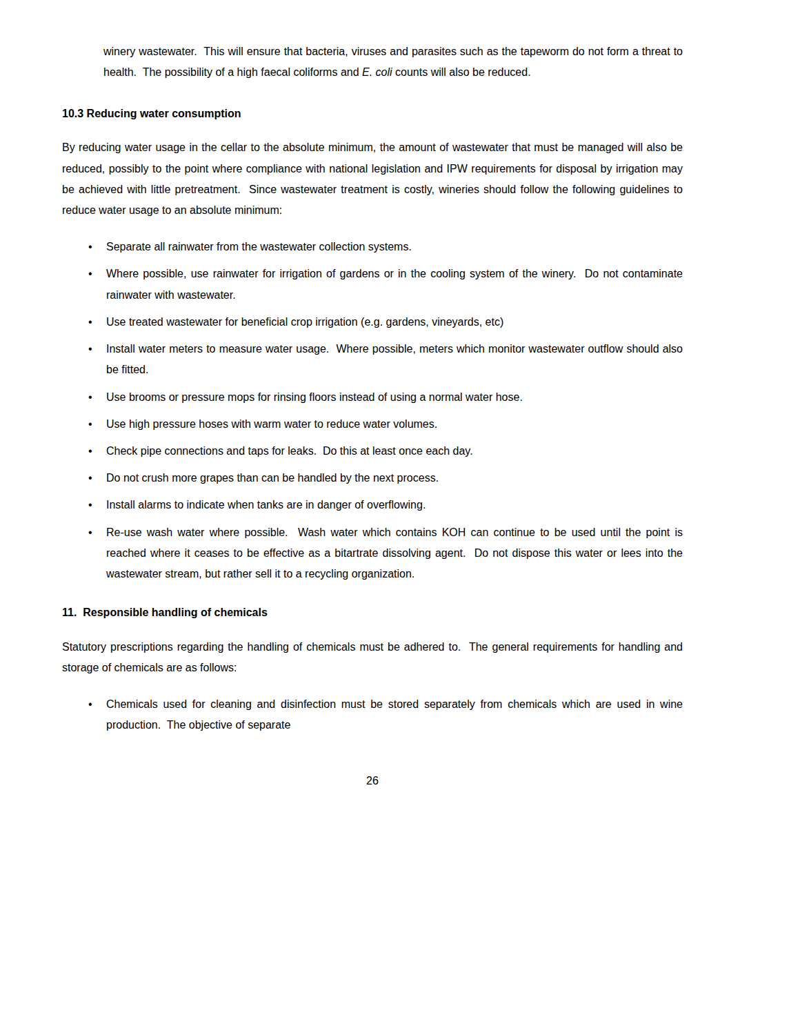winery wastewater. This will ensure that bacteria, viruses and parasites such as the tapeworm do not form a threat to health. The possibility of a high faecal coliforms and E. coli counts will also be reduced.
10.3 Reducing water consumption
By reducing water usage in the cellar to the absolute minimum, the amount of wastewater that must be managed will also be reduced, possibly to the point where compliance with national legislation and IPW requirements for disposal by irrigation may be achieved with little pretreatment. Since wastewater treatment is costly, wineries should follow the following guidelines to reduce water usage to an absolute minimum:
Separate all rainwater from the wastewater collection systems.
Where possible, use rainwater for irrigation of gardens or in the cooling system of the winery. Do not contaminate rainwater with wastewater.
Use treated wastewater for beneficial crop irrigation (e.g. gardens, vineyards, etc)
Install water meters to measure water usage. Where possible, meters which monitor wastewater outflow should also be fitted.
Use brooms or pressure mops for rinsing floors instead of using a normal water hose.
Use high pressure hoses with warm water to reduce water volumes.
Check pipe connections and taps for leaks. Do this at least once each day.
Do not crush more grapes than can be handled by the next process.
Install alarms to indicate when tanks are in danger of overflowing.
Re-use wash water where possible. Wash water which contains KOH can continue to be used until the point is reached where it ceases to be effective as a bitartrate dissolving agent. Do not dispose this water or lees into the wastewater stream, but rather sell it to a recycling organization.
11. Responsible handling of chemicals
Statutory prescriptions regarding the handling of chemicals must be adhered to. The general requirements for handling and storage of chemicals are as follows:
Chemicals used for cleaning and disinfection must be stored separately from chemicals which are used in wine production. The objective of separate
26